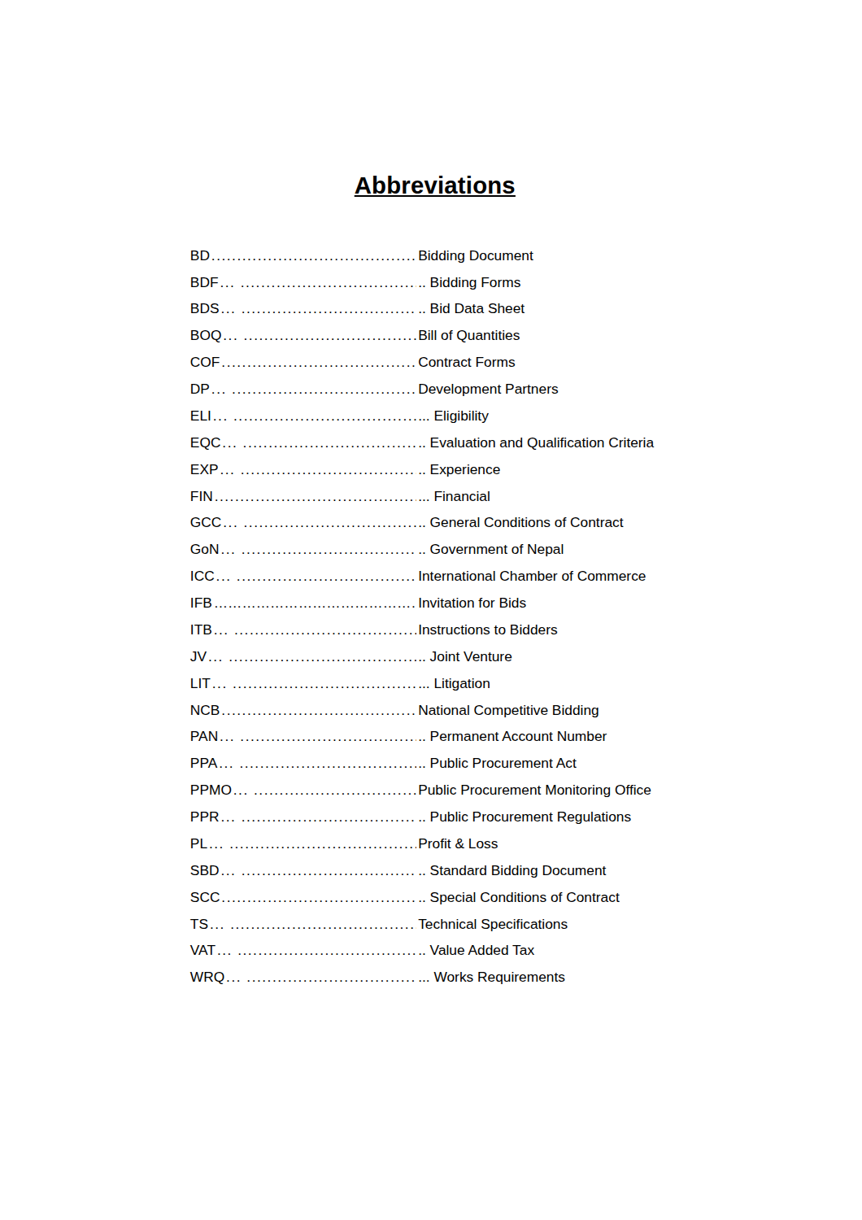Abbreviations
BD
..............................................................
Bidding Document
BDF
... ......................................................
.. Bidding Forms
BDS
... ......................................................
.. Bid Data Sheet
BOQ
... ......................................................
Bill of Quantities
COF
........................................................
Contract Forms
DP
... ..........................................................
Development Partners
ELI
... ......................................................
... Eligibility
EQC
... ......................................................
.. Evaluation and Qualification Criteria
EXP
... ......................................................
.. Experience
FIN
........................................................
... Financial
GCC
... ......................................................
.. General Conditions of Contract
GoN
... ......................................................
.. Government of Nepal
ICC
... ..........................................................
International Chamber of Commerce
IFB ………………………………………… Invitation for Bids
ITB
... ..........................................................
Instructions to Bidders
JV
... ......................................................
.. Joint Venture
LIT
... ......................................................
... Litigation
NCB
..........................................................
National Competitive Bidding
PAN
... ......................................................
.. Permanent Account Number
PPA
... ......................................................
.. Public Procurement Act
PPMO
... ......................................................
Public Procurement Monitoring Office
PPR
... ......................................................
.. Public Procurement Regulations
PL
... ..........................................................
Profit & Loss
SBD
... ......................................................
.. Standard Bidding Document
SCC
........................................................
.. Special Conditions of Contract
TS
... ..........................................................
Technical Specifications
VAT
... ......................................................
.. Value Added Tax
WRQ
... ......................................................
... Works Requirements